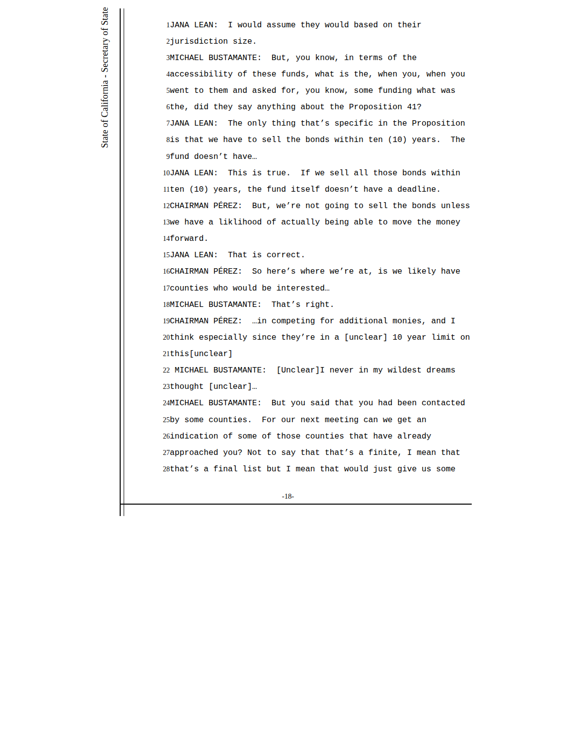State of California - Secretary of State
| 1 | JANA LEAN: I would assume they would based on their |
| 2 | jurisdiction size. |
| 3 | MICHAEL BUSTAMANTE: But, you know, in terms of the |
| 4 | accessibility of these funds, what is the, when you, when you |
| 5 | went to them and asked for, you know, some funding what was |
| 6 | the, did they say anything about the Proposition 41? |
| 7 | JANA LEAN: The only thing that’s specific in the Proposition |
| 8 | is that we have to sell the bonds within ten (10) years. The |
| 9 | fund doesn’t have… |
| 10 | JANA LEAN: This is true. If we sell all those bonds within |
| 11 | ten (10) years, the fund itself doesn’t have a deadline. |
| 12 | CHAIRMAN PÉREZ: But, we’re not going to sell the bonds unless |
| 13 | we have a liklihood of actually being able to move the money |
| 14 | forward. |
| 15 | JANA LEAN: That is correct. |
| 16 | CHAIRMAN PÉREZ: So here’s where we’re at, is we likely have |
| 17 | counties who would be interested… |
| 18 | MICHAEL BUSTAMANTE: That’s right. |
| 19 | CHAIRMAN PÉREZ: …in competing for additional monies, and I |
| 20 | think especially since they’re in a [unclear] 10 year limit on |
| 21 | this[unclear] |
| 22 | MICHAEL BUSTAMANTE: [Unclear]I never in my wildest dreams |
| 23 | thought [unclear]… |
| 24 | MICHAEL BUSTAMANTE: But you said that you had been contacted |
| 25 | by some counties. For our next meeting can we get an |
| 26 | indication of some of those counties that have already |
| 27 | approached you? Not to say that that’s a finite, I mean that |
| 28 | that’s a final list but I mean that would just give us some |
-18-